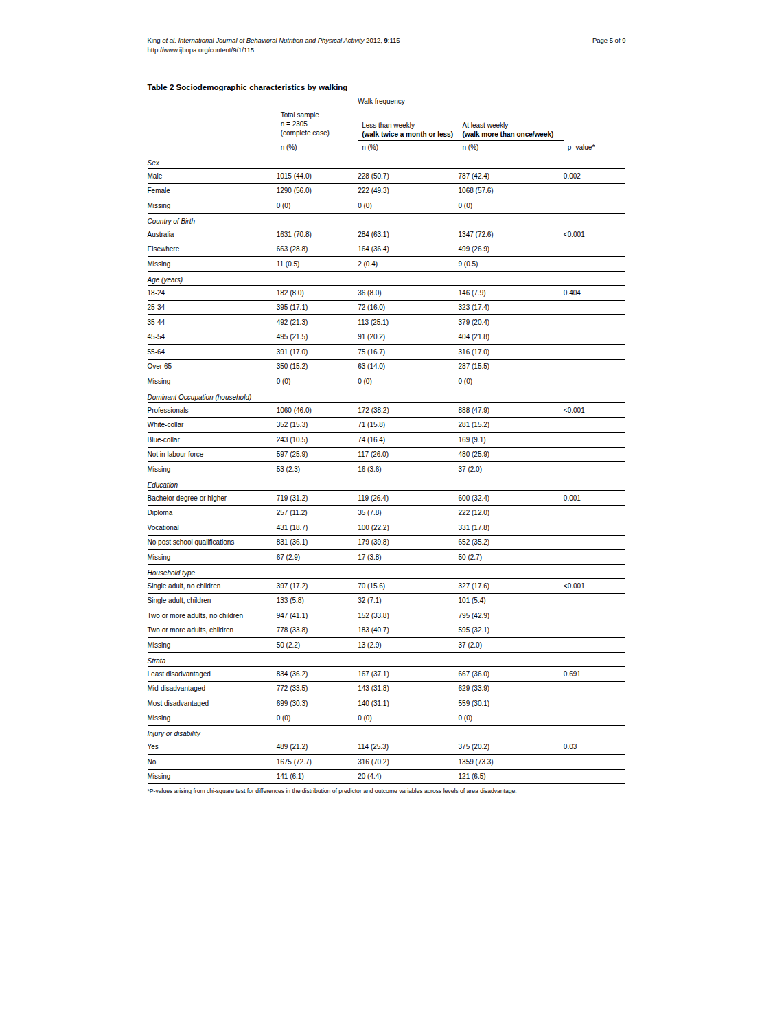King et al. International Journal of Behavioral Nutrition and Physical Activity 2012, 9:115
http://www.ijbnpa.org/content/9/1/115
Page 5 of 9
Table 2 Sociodemographic characteristics by walking
| | | Walk frequency | |
| --- | --- | --- | --- |
| | Total sample n = 2305 (complete case) | Less than weekly (walk twice a month or less) | At least weekly (walk more than once/week) | |
| | n (%) | n (%) | n (%) | p- value* |
| Sex |
| Male | 1015 (44.0) | 228 (50.7) | 787 (42.4) | 0.002 |
| Female | 1290 (56.0) | 222 (49.3) | 1068 (57.6) | |
| Missing | 0 (0) | 0 (0) | 0 (0) | |
| Country of Birth |
| Australia | 1631 (70.8) | 284 (63.1) | 1347 (72.6) | <0.001 |
| Elsewhere | 663 (28.8) | 164 (36.4) | 499 (26.9) | |
| Missing | 11 (0.5) | 2 (0.4) | 9 (0.5) | |
| Age (years) |
| 18-24 | 182 (8.0) | 36 (8.0) | 146 (7.9) | 0.404 |
| 25-34 | 395 (17.1) | 72 (16.0) | 323 (17.4) | |
| 35-44 | 492 (21.3) | 113 (25.1) | 379 (20.4) | |
| 45-54 | 495 (21.5) | 91 (20.2) | 404 (21.8) | |
| 55-64 | 391 (17.0) | 75 (16.7) | 316 (17.0) | |
| Over 65 | 350 (15.2) | 63 (14.0) | 287 (15.5) | |
| Missing | 0 (0) | 0 (0) | 0 (0) | |
| Dominant Occupation (household) |
| Professionals | 1060 (46.0) | 172 (38.2) | 888 (47.9) | <0.001 |
| White-collar | 352 (15.3) | 71 (15.8) | 281 (15.2) | |
| Blue-collar | 243 (10.5) | 74 (16.4) | 169 (9.1) | |
| Not in labour force | 597 (25.9) | 117 (26.0) | 480 (25.9) | |
| Missing | 53 (2.3) | 16 (3.6) | 37 (2.0) | |
| Education |
| Bachelor degree or higher | 719 (31.2) | 119 (26.4) | 600 (32.4) | 0.001 |
| Diploma | 257 (11.2) | 35 (7.8) | 222 (12.0) | |
| Vocational | 431 (18.7) | 100 (22.2) | 331 (17.8) | |
| No post school qualifications | 831 (36.1) | 179 (39.8) | 652 (35.2) | |
| Missing | 67 (2.9) | 17 (3.8) | 50 (2.7) | |
| Household type |
| Single adult, no children | 397 (17.2) | 70 (15.6) | 327 (17.6) | <0.001 |
| Single adult, children | 133 (5.8) | 32 (7.1) | 101 (5.4) | |
| Two or more adults, no children | 947 (41.1) | 152 (33.8) | 795 (42.9) | |
| Two or more adults, children | 778 (33.8) | 183 (40.7) | 595 (32.1) | |
| Missing | 50 (2.2) | 13 (2.9) | 37 (2.0) | |
| Strata |
| Least disadvantaged | 834 (36.2) | 167 (37.1) | 667 (36.0) | 0.691 |
| Mid-disadvantaged | 772 (33.5) | 143 (31.8) | 629 (33.9) | |
| Most disadvantaged | 699 (30.3) | 140 (31.1) | 559 (30.1) | |
| Missing | 0 (0) | 0 (0) | 0 (0) | |
| Injury or disability |
| Yes | 489 (21.2) | 114 (25.3) | 375 (20.2) | 0.03 |
| No | 1675 (72.7) | 316 (70.2) | 1359 (73.3) | |
| Missing | 141 (6.1) | 20 (4.4) | 121 (6.5) | |
*P-values arising from chi-square test for differences in the distribution of predictor and outcome variables across levels of area disadvantage.